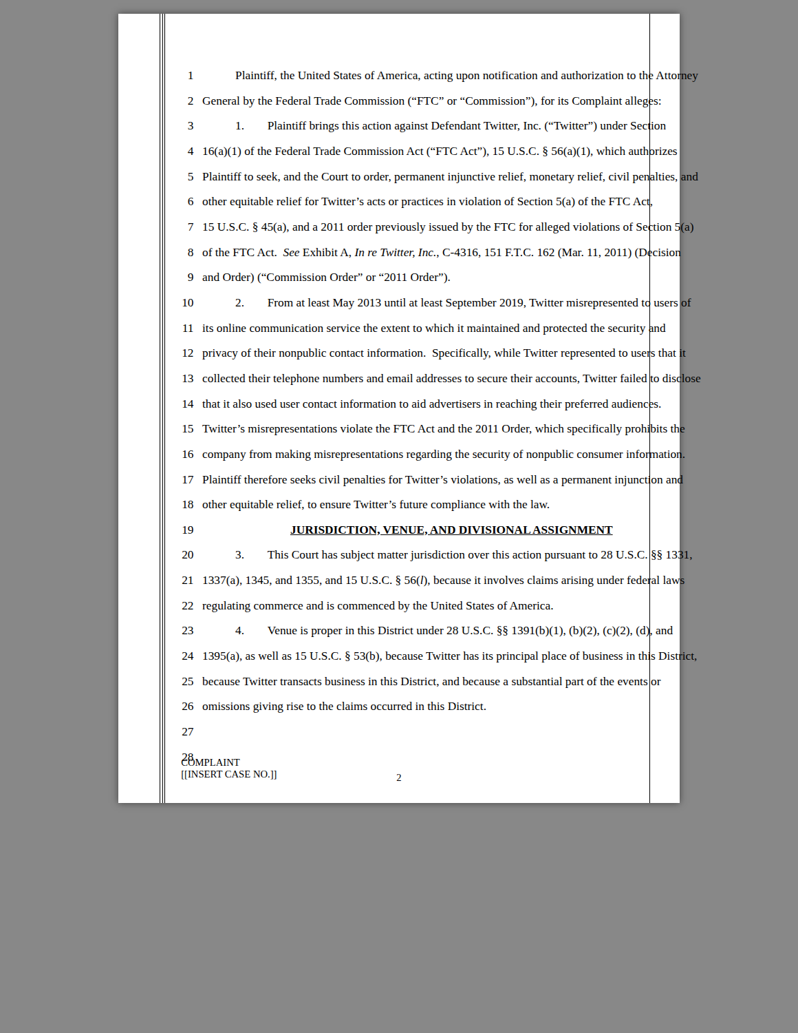| 1 | Plaintiff, the United States of America, acting upon notification and authorization to the Attorney |
| 2 | General by the Federal Trade Commission (“FTC” or “Commission”), for its Complaint alleges: |
| 3 | 1. Plaintiff brings this action against Defendant Twitter, Inc. (“Twitter”) under Section |
| 4 | 16(a)(1) of the Federal Trade Commission Act (“FTC Act”), 15 U.S.C. § 56(a)(1), which authorizes |
| 5 | Plaintiff to seek, and the Court to order, permanent injunctive relief, monetary relief, civil penalties, and |
| 6 | other equitable relief for Twitter’s acts or practices in violation of Section 5(a) of the FTC Act, |
| 7 | 15 U.S.C. § 45(a), and a 2011 order previously issued by the FTC for alleged violations of Section 5(a) |
| 8 | of the FTC Act. See Exhibit A, In re Twitter, Inc. , C-4316, 151 F.T.C. 162 (Mar. 11, 2011) (Decision |
| 9 | and Order) (“Commission Order” or “2011 Order”). |
| 10 | 2. From at least May 2013 until at least September 2019, Twitter misrepresented to users of |
| 11 | its online communication service the extent to which it maintained and protected the security and |
| 12 | privacy of their nonpublic contact information. Specifically, while Twitter represented to users that it |
| 13 | collected their telephone numbers and email addresses to secure their accounts, Twitter failed to disclose |
| 14 | that it also used user contact information to aid advertisers in reaching their preferred audiences. |
| 15 | Twitter’s misrepresentations violate the FTC Act and the 2011 Order, which specifically prohibits the |
| 16 | company from making misrepresentations regarding the security of nonpublic consumer information. |
| 17 | Plaintiff therefore seeks civil penalties for Twitter’s violations, as well as a permanent injunction and |
| 18 | other equitable relief, to ensure Twitter’s future compliance with the law. |
| 19 | JURISDICTION, VENUE, AND DIVISIONAL ASSIGNMENT |
| 20 | 3. This Court has subject matter jurisdiction over this action pursuant to 28 U.S.C. §§ 1331, |
| 21 | 1337(a), 1345, and 1355, and 15 U.S.C. § 56( l ), because it involves claims arising under federal laws |
| 22 | regulating commerce and is commenced by the United States of America. |
| 23 | 4. Venue is proper in this District under 28 U.S.C. §§ 1391(b)(1), (b)(2), (c)(2), (d), and |
| 24 | 1395(a), as well as 15 U.S.C. § 53(b), because Twitter has its principal place of business in this District, |
| 25 | because Twitter transacts business in this District, and because a substantial part of the events or |
| 26 | omissions giving rise to the claims occurred in this District. |
| 27 | |
| 28 | |
COMPLAINT
[[INSERT CASE NO.]]
2